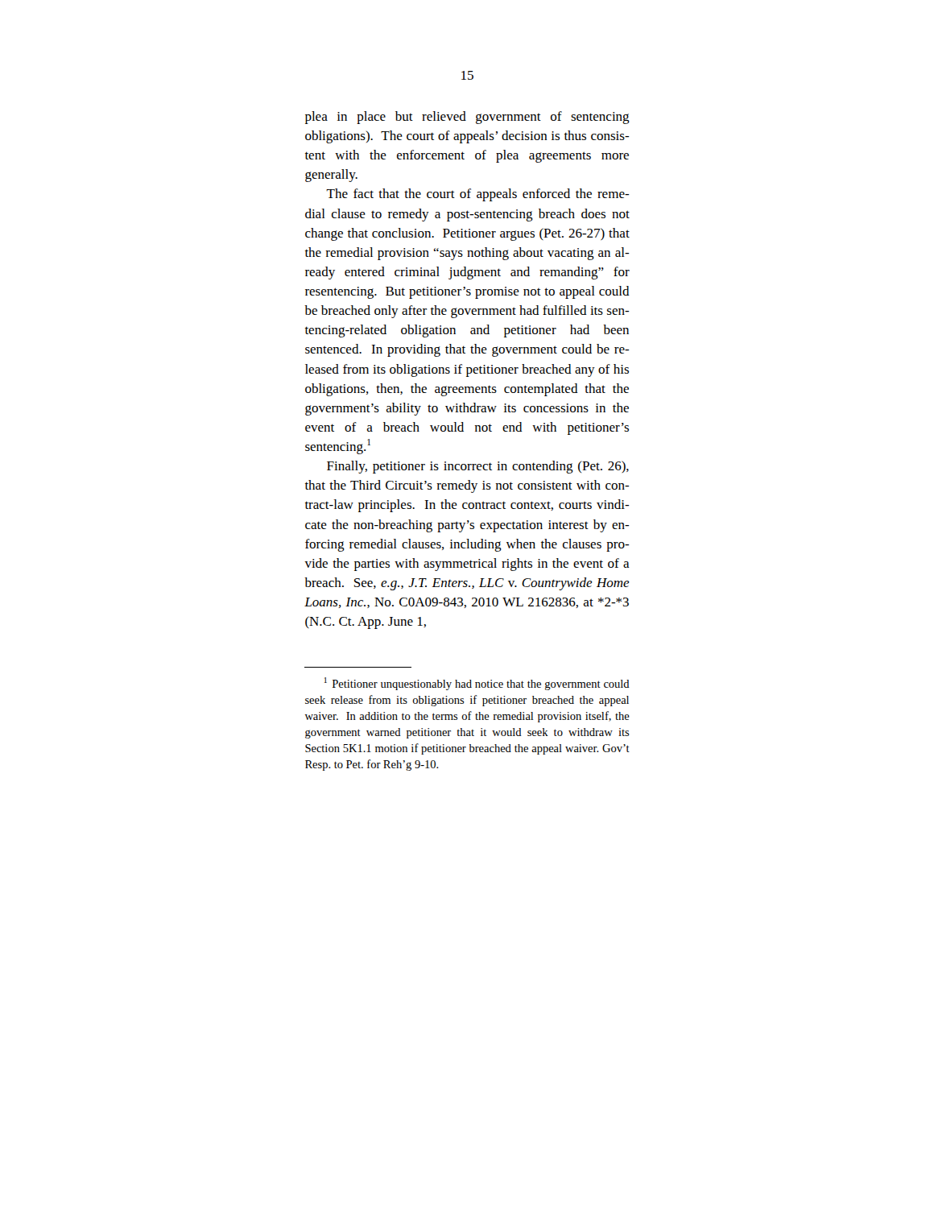15
plea in place but relieved government of sentencing obligations). The court of appeals’ decision is thus consistent with the enforcement of plea agreements more generally.
The fact that the court of appeals enforced the remedial clause to remedy a post-sentencing breach does not change that conclusion. Petitioner argues (Pet. 26-27) that the remedial provision “says nothing about vacating an already entered criminal judgment and remanding” for resentencing. But petitioner’s promise not to appeal could be breached only after the government had fulfilled its sentencing-related obligation and petitioner had been sentenced. In providing that the government could be released from its obligations if petitioner breached any of his obligations, then, the agreements contemplated that the government’s ability to withdraw its concessions in the event of a breach would not end with petitioner’s sentencing.1
Finally, petitioner is incorrect in contending (Pet. 26), that the Third Circuit’s remedy is not consistent with contract-law principles. In the contract context, courts vindicate the non-breaching party’s expectation interest by enforcing remedial clauses, including when the clauses provide the parties with asymmetrical rights in the event of a breach. See, e.g., J.T. Enters., LLC v. Countrywide Home Loans, Inc., No. C0A09-843, 2010 WL 2162836, at *2-*3 (N.C. Ct. App. June 1,
1 Petitioner unquestionably had notice that the government could seek release from its obligations if petitioner breached the appeal waiver. In addition to the terms of the remedial provision itself, the government warned petitioner that it would seek to withdraw its Section 5K1.1 motion if petitioner breached the appeal waiver. Gov’t Resp. to Pet. for Reh’g 9-10.